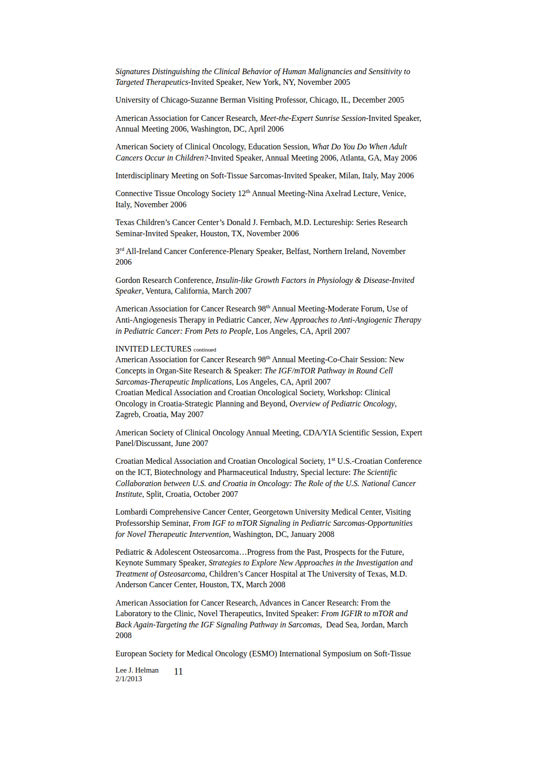Signatures Distinguishing the Clinical Behavior of Human Malignancies and Sensitivity to Targeted Therapeutics-Invited Speaker, New York, NY, November 2005
University of Chicago-Suzanne Berman Visiting Professor, Chicago, IL, December 2005
American Association for Cancer Research, Meet-the-Expert Sunrise Session-Invited Speaker, Annual Meeting 2006, Washington, DC, April 2006
American Society of Clinical Oncology, Education Session, What Do You Do When Adult Cancers Occur in Children?-Invited Speaker, Annual Meeting 2006, Atlanta, GA, May 2006
Interdisciplinary Meeting on Soft-Tissue Sarcomas-Invited Speaker, Milan, Italy, May 2006
Connective Tissue Oncology Society 12th Annual Meeting-Nina Axelrad Lecture, Venice, Italy, November 2006
Texas Children’s Cancer Center’s Donald J. Fernbach, M.D. Lectureship: Series Research Seminar-Invited Speaker, Houston, TX, November 2006
3rd All-Ireland Cancer Conference-Plenary Speaker, Belfast, Northern Ireland, November 2006
Gordon Research Conference, Insulin-like Growth Factors in Physiology & Disease-Invited Speaker, Ventura, California, March 2007
American Association for Cancer Research 98th Annual Meeting-Moderate Forum, Use of Anti-Angiogenesis Therapy in Pediatric Cancer, New Approaches to Anti-Angiogenic Therapy in Pediatric Cancer: From Pets to People, Los Angeles, CA, April 2007
INVITED LECTURES continued
American Association for Cancer Research 98th Annual Meeting-Co-Chair Session: New Concepts in Organ-Site Research & Speaker: The IGF/mTOR Pathway in Round Cell Sarcomas-Therapeutic Implications, Los Angeles, CA, April 2007
Croatian Medical Association and Croatian Oncological Society, Workshop: Clinical Oncology in Croatia-Strategic Planning and Beyond, Overview of Pediatric Oncology, Zagreb, Croatia, May 2007
American Society of Clinical Oncology Annual Meeting, CDA/YIA Scientific Session, Expert Panel/Discussant, June 2007
Croatian Medical Association and Croatian Oncological Society, 1st U.S.-Croatian Conference on the ICT, Biotechnology and Pharmaceutical Industry, Special lecture: The Scientific Collaboration between U.S. and Croatia in Oncology: The Role of the U.S. National Cancer Institute, Split, Croatia, October 2007
Lombardi Comprehensive Cancer Center, Georgetown University Medical Center, Visiting Professorship Seminar, From IGF to mTOR Signaling in Pediatric Sarcomas-Opportunities for Novel Therapeutic Intervention, Washington, DC, January 2008
Pediatric & Adolescent Osteosarcoma…Progress from the Past, Prospects for the Future, Keynote Summary Speaker, Strategies to Explore New Approaches in the Investigation and Treatment of Osteosarcoma, Children’s Cancer Hospital at The University of Texas, M.D. Anderson Cancer Center, Houston, TX, March 2008
American Association for Cancer Research, Advances in Cancer Research: From the Laboratory to the Clinic, Novel Therapeutics, Invited Speaker: From IGFIR to mTOR and Back Again-Targeting the IGF Signaling Pathway in Sarcomas, Dead Sea, Jordan, March 2008
European Society for Medical Oncology (ESMO) International Symposium on Soft-Tissue
Lee J. Helman
2/1/201311